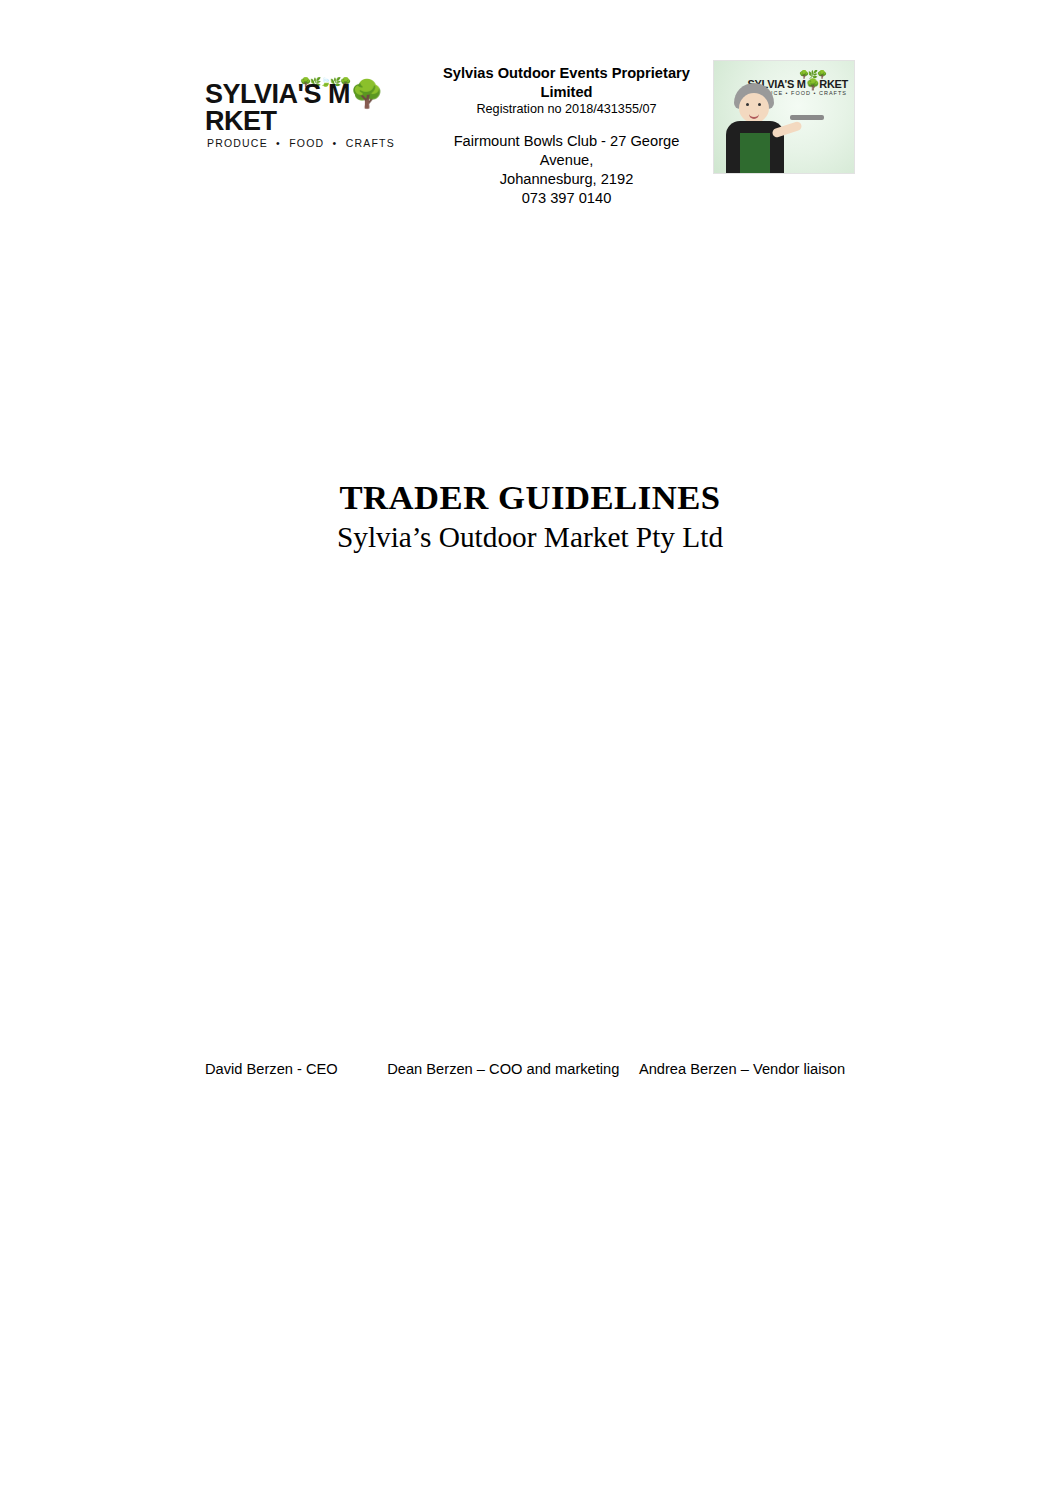🌳🌿🍃🌿🌳
SYLVIA'S M🌳RKET
PRODUCE • FOOD • CRAFTS
Sylvias Outdoor Events Proprietary Limited
Registration no 2018/431355/07
Fairmount Bowls Club - 27 George Avenue,
Johannesburg, 2192
073 397 0140
🌳🌿🌳
SYLVIA'S M🌳RKET
PRODUCE • FOOD • CRAFTS
TRADER GUIDELINES
Sylvia’s Outdoor Market Pty Ltd
David Berzen - CEO Dean Berzen – COO and marketing Andrea Berzen – Vendor liaison